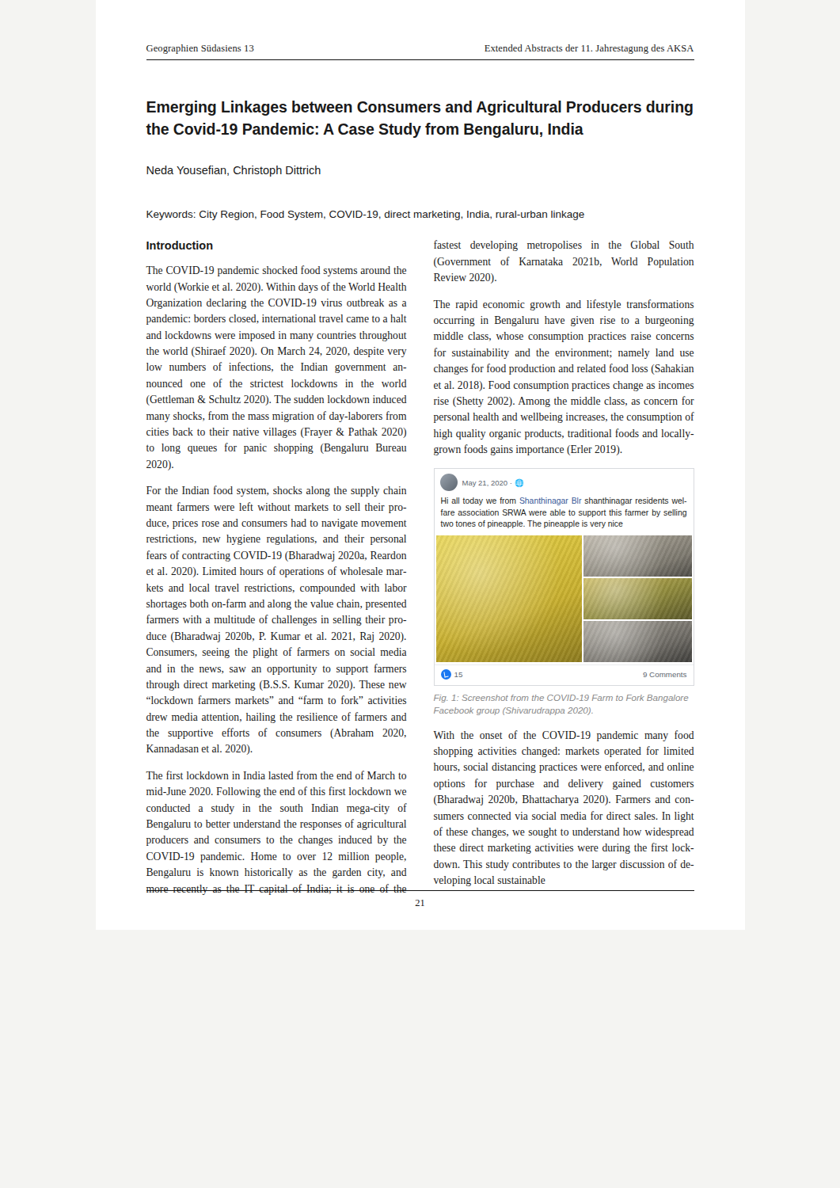Geographien Südasiens 13
Extended Abstracts der 11. Jahrestagung des AKSA
Emerging Linkages between Consumers and Agricultural Producers during the Covid-19 Pandemic: A Case Study from Bengaluru, India
Neda Yousefian, Christoph Dittrich
Keywords: City Region, Food System, COVID-19, direct marketing, India, rural-urban linkage
Introduction
The COVID-19 pandemic shocked food systems around the world (Workie et al. 2020). Within days of the World Health Organization declaring the COVID-19 virus outbreak as a pandemic: borders closed, international travel came to a halt and lockdowns were imposed in many countries throughout the world (Shiraef 2020). On March 24, 2020, despite very low numbers of infections, the Indian government announced one of the strictest lockdowns in the world (Gettleman & Schultz 2020). The sudden lockdown induced many shocks, from the mass migration of day-laborers from cities back to their native villages (Frayer & Pathak 2020) to long queues for panic shopping (Bengaluru Bureau 2020).
For the Indian food system, shocks along the supply chain meant farmers were left without markets to sell their produce, prices rose and consumers had to navigate movement restrictions, new hygiene regulations, and their personal fears of contracting COVID-19 (Bharadwaj 2020a, Reardon et al. 2020). Limited hours of operations of wholesale markets and local travel restrictions, compounded with labor shortages both on-farm and along the value chain, presented farmers with a multitude of challenges in selling their produce (Bharadwaj 2020b, P. Kumar et al. 2021, Raj 2020). Consumers, seeing the plight of farmers on social media and in the news, saw an opportunity to support farmers through direct marketing (B.S.S. Kumar 2020). These new “lockdown farmers markets” and “farm to fork” activities drew media attention, hailing the resilience of farmers and the supportive efforts of consumers (Abraham 2020, Kannadasan et al. 2020).
The first lockdown in India lasted from the end of March to mid-June 2020. Following the end of this first lockdown we conducted a study in the south Indian mega-city of Bengaluru to better understand the responses of agricultural producers and consumers to the changes induced by the COVID-19 pandemic. Home to over 12 million people, Bengaluru is known historically as the garden city, and more recently as the IT capital of India; it is one of the fastest developing metropolises in the Global South (Government of Karnataka 2021b, World Population Review 2020).
The rapid economic growth and lifestyle transformations occurring in Bengaluru have given rise to a burgeoning middle class, whose consumption practices raise concerns for sustainability and the environment; namely land use changes for food production and related food loss (Sahakian et al. 2018). Food consumption practices change as incomes rise (Shetty 2002). Among the middle class, as concern for personal health and wellbeing increases, the consumption of high quality organic products, traditional foods and locally-grown foods gains importance (Erler 2019).
May 21, 2020 · 🌐
Hi all today we from Shanthinagar Blr shanthinagar residents welfare association SRWA were able to support this farmer by selling two tones of pineapple. The pineapple is very nice
15 9 Comments
Fig. 1: Screenshot from the COVID-19 Farm to Fork Bangalore Facebook group (Shivarudrappa 2020).
With the onset of the COVID-19 pandemic many food shopping activities changed: markets operated for limited hours, social distancing practices were enforced, and online options for purchase and delivery gained customers (Bharadwaj 2020b, Bhattacharya 2020). Farmers and consumers connected via social media for direct sales. In light of these changes, we sought to understand how widespread these direct marketing activities were during the first lockdown. This study contributes to the larger discussion of developing local sustainable
21